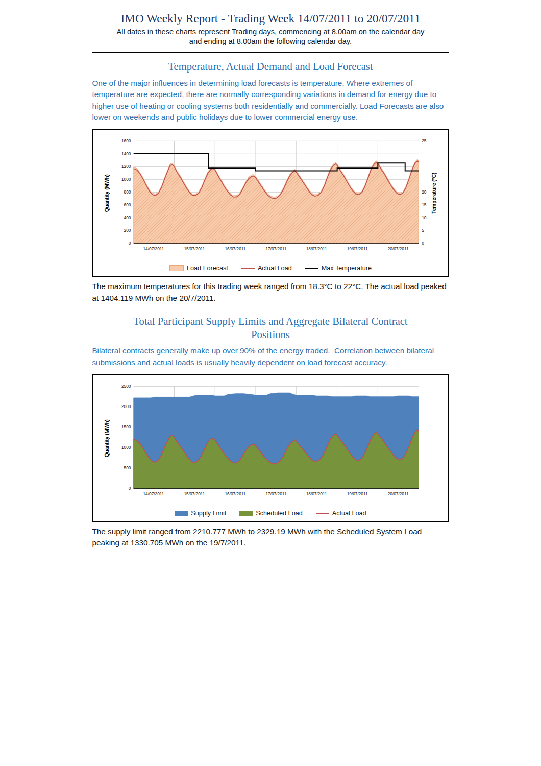IMO Weekly Report - Trading Week 14/07/2011 to 20/07/2011
All dates in these charts represent Trading days, commencing at 8.00am on the calendar day and ending at 8.00am the following calendar day.
Temperature, Actual Demand and Load Forecast
One of the major influences in determining load forecasts is temperature. Where extremes of temperature are expected, there are normally corresponding variations in demand for energy due to higher use of heating or cooling systems both residentially and commercially. Load Forecasts are also lower on weekends and public holidays due to lower commercial energy use.
0 200 400 600 800 1000 1200 1400 1600 0 5 10 15 20 25 Quantity (MWh) Temperature (°C) 14/07/2011 15/07/2011 16/07/2011 17/07/2011 18/07/2011 19/07/2011 20/07/2011
Load Forecast Actual Load Max Temperature
The maximum temperatures for this trading week ranged from 18.3°C to 22°C. The actual load peaked at 1404.119 MWh on the 20/7/2011.
Total Participant Supply Limits and Aggregate Bilateral Contract Positions
Bilateral contracts generally make up over 90% of the energy traded. Correlation between bilateral submissions and actual loads is usually heavily dependent on load forecast accuracy.
0 500 1000 1500 2000 2500 Quantity (MWh) 14/07/2011 15/07/2011 16/07/2011 17/07/2011 18/07/2011 19/07/2011 20/07/2011
Supply Limit Scheduled Load Actual Load
The supply limit ranged from 2210.777 MWh to 2329.19 MWh with the Scheduled System Load peaking at 1330.705 MWh on the 19/7/2011.